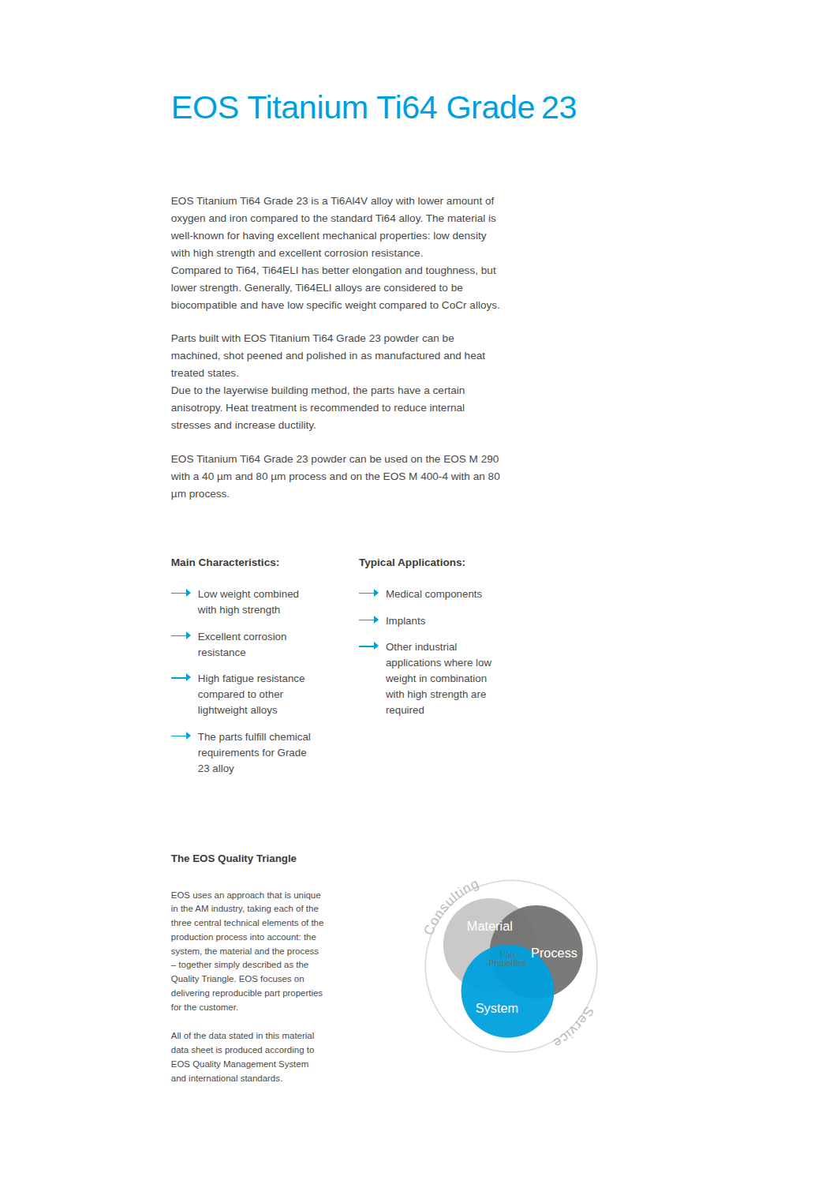EOS Titanium Ti64 Grade 23
EOS Titanium Ti64 Grade 23 is a Ti6Al4V alloy with lower amount of oxygen and iron compared to the standard Ti64 alloy. The material is well-known for having excellent mechanical properties: low density with high strength and excellent corrosion resistance.
Compared to Ti64, Ti64ELI has better elongation and toughness, but lower strength. Generally, Ti64ELI alloys are considered to be biocompatible and have low specific weight compared to CoCr alloys.
Parts built with EOS Titanium Ti64 Grade 23 powder can be machined, shot peened and polished in as manufactured and heat treated states.
Due to the layerwise building method, the parts have a certain anisotropy. Heat treatment is recommended to reduce internal stresses and increase ductility.
EOS Titanium Ti64 Grade 23 powder can be used on the EOS M 290 with a 40 µm and 80 µm process and on the EOS M 400-4 with an 80 µm process.
Main Characteristics:
Low weight combined
with high strength
Excellent corrosion resistance
High fatigue resistance compared to other lightweight alloys
The parts fulfill chemical requirements for Grade 23 alloy
Typical Applications:
Medical components
Implants
Other industrial applications where low weight in combination with high strength are required
The EOS Quality Triangle
EOS uses an approach that is unique in the AM industry, taking each of the three central technical elements of the production process into account: the system, the material and the process – together simply described as the Quality Triangle. EOS focuses on delivering reproducible part properties for the customer.
All of the data stated in this material data sheet is produced according to EOS Quality Management System and international standards.
Material Process System Part Properties Consulting Service